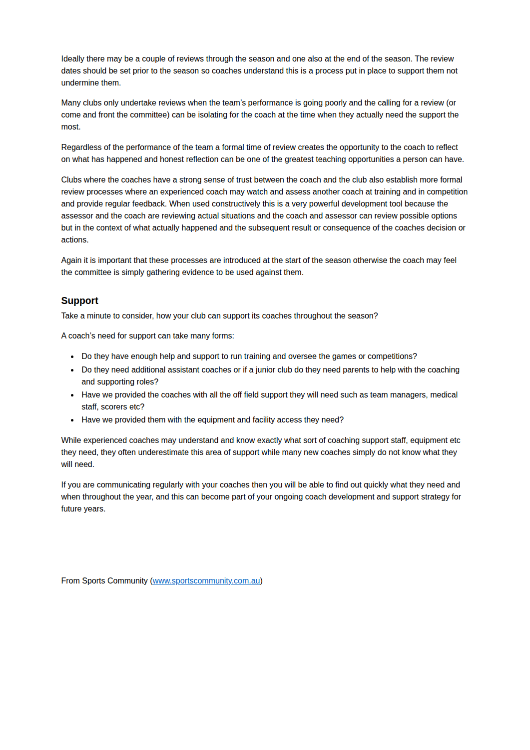Ideally there may be a couple of reviews through the season and one also at the end of the season. The review dates should be set prior to the season so coaches understand this is a process put in place to support them not undermine them.
Many clubs only undertake reviews when the team’s performance is going poorly and the calling for a review (or come and front the committee) can be isolating for the coach at the time when they actually need the support the most.
Regardless of the performance of the team a formal time of review creates the opportunity to the coach to reflect on what has happened and honest reflection can be one of the greatest teaching opportunities a person can have.
Clubs where the coaches have a strong sense of trust between the coach and the club also establish more formal review processes where an experienced coach may watch and assess another coach at training and in competition and provide regular feedback. When used constructively this is a very powerful development tool because the assessor and the coach are reviewing actual situations and the coach and assessor can review possible options but in the context of what actually happened and the subsequent result or consequence of the coaches decision or actions.
Again it is important that these processes are introduced at the start of the season otherwise the coach may feel the committee is simply gathering evidence to be used against them.
Support
Take a minute to consider, how your club can support its coaches throughout the season?
A coach’s need for support can take many forms:
Do they have enough help and support to run training and oversee the games or competitions?
Do they need additional assistant coaches or if a junior club do they need parents to help with the coaching and supporting roles?
Have we provided the coaches with all the off field support they will need such as team managers, medical staff, scorers etc?
Have we provided them with the equipment and facility access they need?
While experienced coaches may understand and know exactly what sort of coaching support staff, equipment etc they need, they often underestimate this area of support while many new coaches simply do not know what they will need.
If you are communicating regularly with your coaches then you will be able to find out quickly what they need and when throughout the year, and this can become part of your ongoing coach development and support strategy for future years.
From Sports Community (www.sportscommunity.com.au)